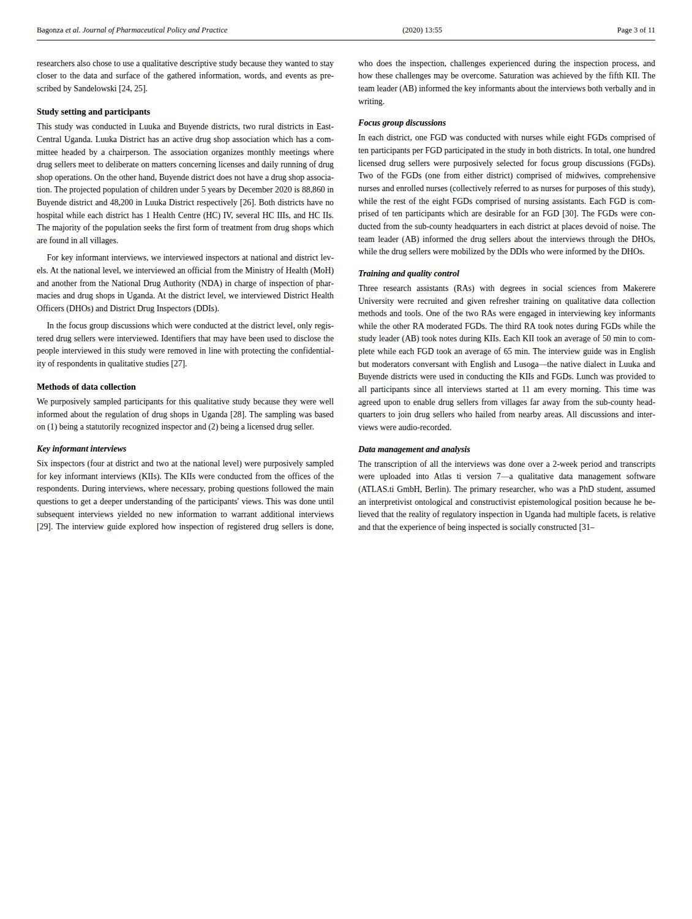Bagonza et al. Journal of Pharmaceutical Policy and Practice
(2020) 13:55
Page 3 of 11
researchers also chose to use a qualitative descriptive study because they wanted to stay closer to the data and surface of the gathered information, words, and events as prescribed by Sandelowski [24, 25].
Study setting and participants
This study was conducted in Luuka and Buyende districts, two rural districts in East-Central Uganda. Luuka District has an active drug shop association which has a committee headed by a chairperson. The association organizes monthly meetings where drug sellers meet to deliberate on matters concerning licenses and daily running of drug shop operations. On the other hand, Buyende district does not have a drug shop association. The projected population of children under 5 years by December 2020 is 88,860 in Buyende district and 48,200 in Luuka District respectively [26]. Both districts have no hospital while each district has 1 Health Centre (HC) IV, several HC IIIs, and HC IIs. The majority of the population seeks the first form of treatment from drug shops which are found in all villages.
For key informant interviews, we interviewed inspectors at national and district levels. At the national level, we interviewed an official from the Ministry of Health (MoH) and another from the National Drug Authority (NDA) in charge of inspection of pharmacies and drug shops in Uganda. At the district level, we interviewed District Health Officers (DHOs) and District Drug Inspectors (DDIs).
In the focus group discussions which were conducted at the district level, only registered drug sellers were interviewed. Identifiers that may have been used to disclose the people interviewed in this study were removed in line with protecting the confidentiality of respondents in qualitative studies [27].
Methods of data collection
We purposively sampled participants for this qualitative study because they were well informed about the regulation of drug shops in Uganda [28]. The sampling was based on (1) being a statutorily recognized inspector and (2) being a licensed drug seller.
Key informant interviews
Six inspectors (four at district and two at the national level) were purposively sampled for key informant interviews (KIIs). The KIIs were conducted from the offices of the respondents. During interviews, where necessary, probing questions followed the main questions to get a deeper understanding of the participants' views. This was done until subsequent interviews yielded no new information to warrant additional interviews [29]. The interview guide explored how inspection of registered drug sellers is done, who does the inspection, challenges experienced during the inspection process, and how these challenges may be overcome. Saturation was achieved by the fifth KII. The team leader (AB) informed the key informants about the interviews both verbally and in writing.
Focus group discussions
In each district, one FGD was conducted with nurses while eight FGDs comprised of ten participants per FGD participated in the study in both districts. In total, one hundred licensed drug sellers were purposively selected for focus group discussions (FGDs). Two of the FGDs (one from either district) comprised of midwives, comprehensive nurses and enrolled nurses (collectively referred to as nurses for purposes of this study), while the rest of the eight FGDs comprised of nursing assistants. Each FGD is comprised of ten participants which are desirable for an FGD [30]. The FGDs were conducted from the sub-county headquarters in each district at places devoid of noise. The team leader (AB) informed the drug sellers about the interviews through the DHOs, while the drug sellers were mobilized by the DDIs who were informed by the DHOs.
Training and quality control
Three research assistants (RAs) with degrees in social sciences from Makerere University were recruited and given refresher training on qualitative data collection methods and tools. One of the two RAs were engaged in interviewing key informants while the other RA moderated FGDs. The third RA took notes during FGDs while the study leader (AB) took notes during KIIs. Each KII took an average of 50 min to complete while each FGD took an average of 65 min. The interview guide was in English but moderators conversant with English and Lusoga—the native dialect in Luuka and Buyende districts were used in conducting the KIIs and FGDs. Lunch was provided to all participants since all interviews started at 11 am every morning. This time was agreed upon to enable drug sellers from villages far away from the sub-county headquarters to join drug sellers who hailed from nearby areas. All discussions and interviews were audio-recorded.
Data management and analysis
The transcription of all the interviews was done over a 2-week period and transcripts were uploaded into Atlas ti version 7—a qualitative data management software (ATLAS.ti GmbH, Berlin). The primary researcher, who was a PhD student, assumed an interpretivist ontological and constructivist epistemological position because he believed that the reality of regulatory inspection in Uganda had multiple facets, is relative and that the experience of being inspected is socially constructed [31–